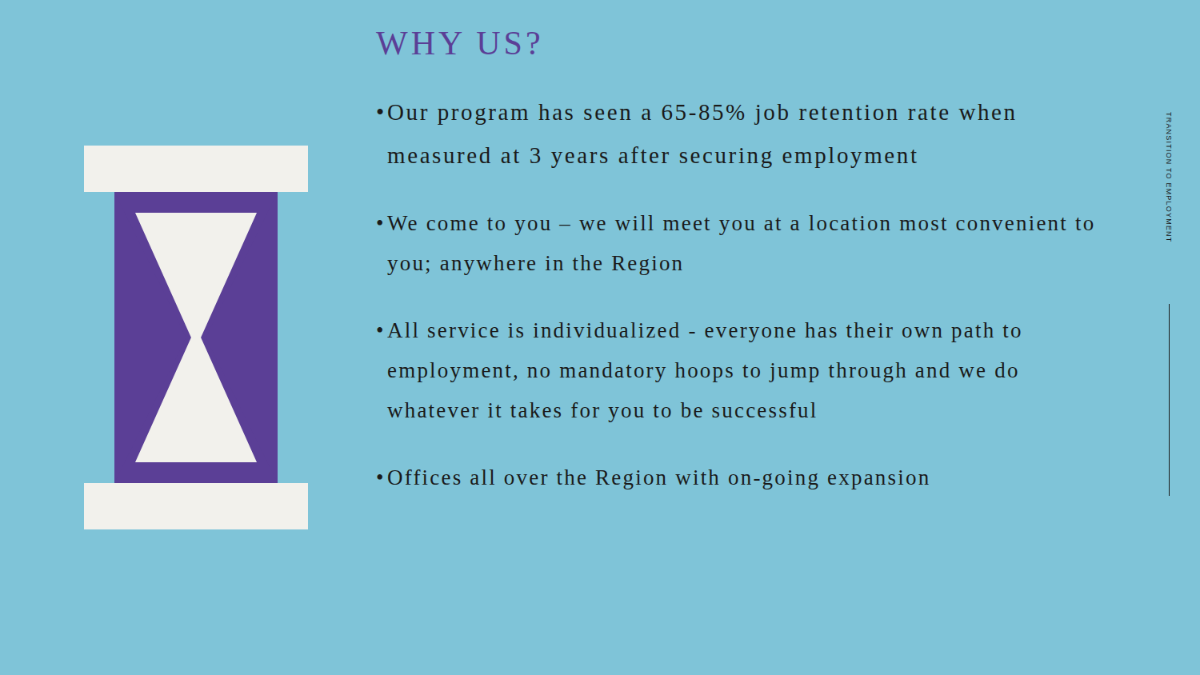WHY US?
Our program has seen a 65-85% job retention rate when measured at 3 years after securing employment
We come to you – we will meet you at a location most convenient to you; anywhere in the Region
All service is individualized - everyone has their own path to employment, no mandatory hoops to jump through and we do whatever it takes for you to be successful
Offices all over the Region with on-going expansion
Transition to Employment